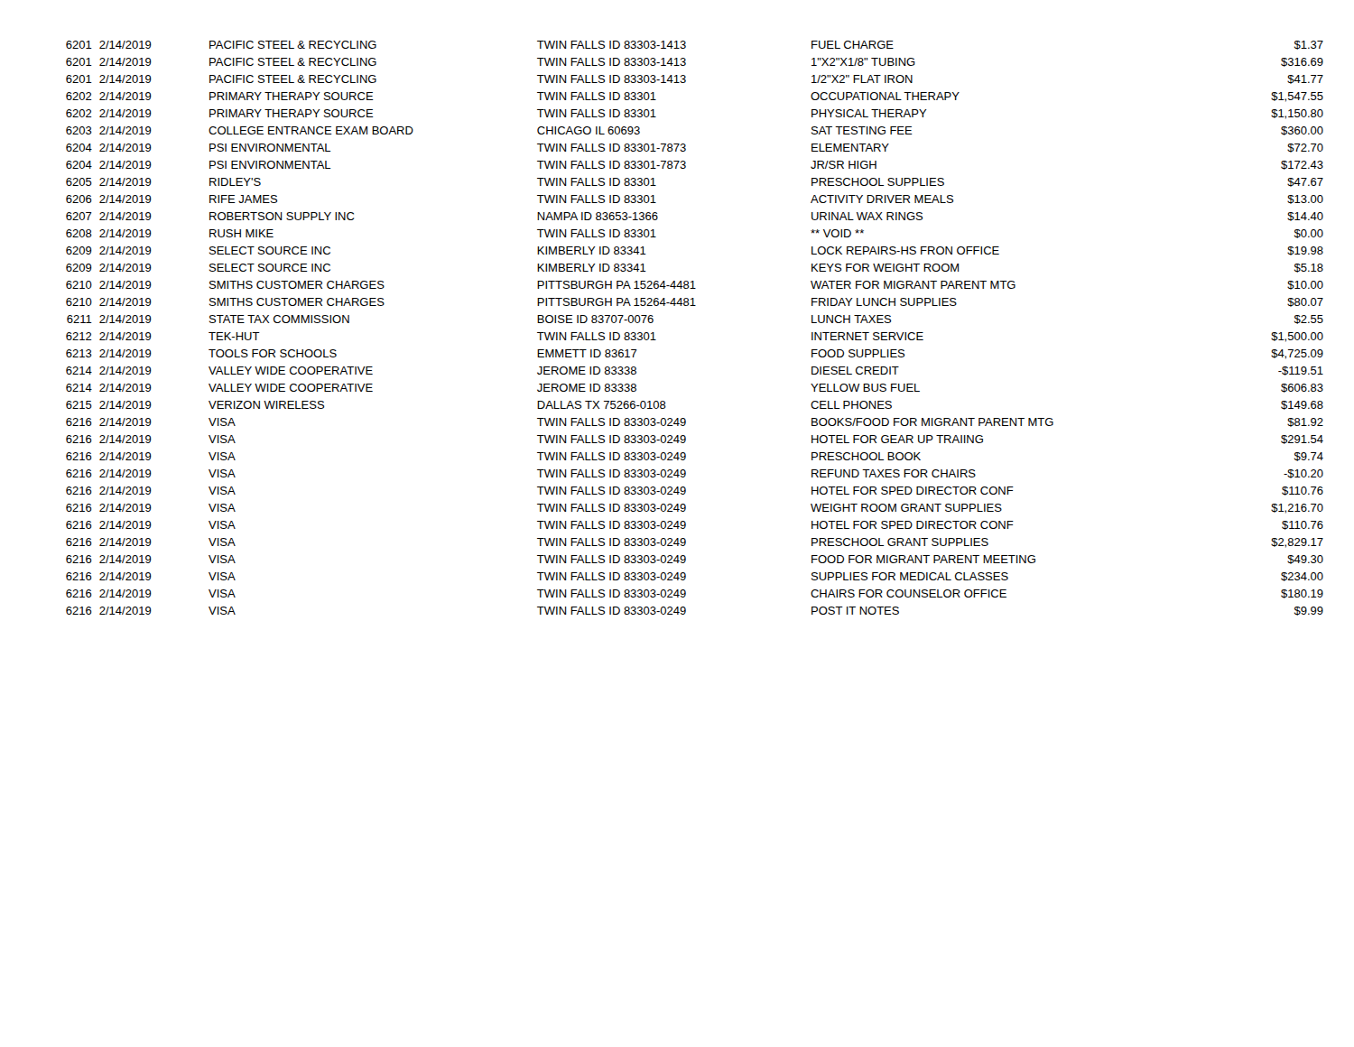| 6201 | 2/14/2019 | PACIFIC STEEL & RECYCLING | TWIN FALLS ID 83303-1413 | FUEL CHARGE | $1.37 |
| 6201 | 2/14/2019 | PACIFIC STEEL & RECYCLING | TWIN FALLS ID 83303-1413 | 1"X2"X1/8" TUBING | $316.69 |
| 6201 | 2/14/2019 | PACIFIC STEEL & RECYCLING | TWIN FALLS ID 83303-1413 | 1/2"X2" FLAT IRON | $41.77 |
| 6202 | 2/14/2019 | PRIMARY THERAPY SOURCE | TWIN FALLS ID 83301 | OCCUPATIONAL THERAPY | $1,547.55 |
| 6202 | 2/14/2019 | PRIMARY THERAPY SOURCE | TWIN FALLS ID 83301 | PHYSICAL THERAPY | $1,150.80 |
| 6203 | 2/14/2019 | COLLEGE ENTRANCE EXAM BOARD | CHICAGO IL 60693 | SAT TESTING FEE | $360.00 |
| 6204 | 2/14/2019 | PSI ENVIRONMENTAL | TWIN FALLS ID 83301-7873 | ELEMENTARY | $72.70 |
| 6204 | 2/14/2019 | PSI ENVIRONMENTAL | TWIN FALLS ID 83301-7873 | JR/SR HIGH | $172.43 |
| 6205 | 2/14/2019 | RIDLEY'S | TWIN FALLS ID 83301 | PRESCHOOL SUPPLIES | $47.67 |
| 6206 | 2/14/2019 | RIFE JAMES | TWIN FALLS ID 83301 | ACTIVITY DRIVER MEALS | $13.00 |
| 6207 | 2/14/2019 | ROBERTSON SUPPLY INC | NAMPA ID 83653-1366 | URINAL WAX RINGS | $14.40 |
| 6208 | 2/14/2019 | RUSH MIKE | TWIN FALLS ID 83301 | ** VOID ** | $0.00 |
| 6209 | 2/14/2019 | SELECT SOURCE INC | KIMBERLY ID 83341 | LOCK REPAIRS-HS FRON OFFICE | $19.98 |
| 6209 | 2/14/2019 | SELECT SOURCE INC | KIMBERLY ID 83341 | KEYS FOR WEIGHT ROOM | $5.18 |
| 6210 | 2/14/2019 | SMITHS CUSTOMER CHARGES | PITTSBURGH PA 15264-4481 | WATER FOR MIGRANT PARENT MTG | $10.00 |
| 6210 | 2/14/2019 | SMITHS CUSTOMER CHARGES | PITTSBURGH PA 15264-4481 | FRIDAY LUNCH SUPPLIES | $80.07 |
| 6211 | 2/14/2019 | STATE TAX COMMISSION | BOISE ID 83707-0076 | LUNCH TAXES | $2.55 |
| 6212 | 2/14/2019 | TEK-HUT | TWIN FALLS ID 83301 | INTERNET SERVICE | $1,500.00 |
| 6213 | 2/14/2019 | TOOLS FOR SCHOOLS | EMMETT ID 83617 | FOOD SUPPLIES | $4,725.09 |
| 6214 | 2/14/2019 | VALLEY WIDE COOPERATIVE | JEROME ID 83338 | DIESEL CREDIT | -$119.51 |
| 6214 | 2/14/2019 | VALLEY WIDE COOPERATIVE | JEROME ID 83338 | YELLOW BUS FUEL | $606.83 |
| 6215 | 2/14/2019 | VERIZON WIRELESS | DALLAS TX 75266-0108 | CELL PHONES | $149.68 |
| 6216 | 2/14/2019 | VISA | TWIN FALLS ID 83303-0249 | BOOKS/FOOD FOR MIGRANT PARENT MTG | $81.92 |
| 6216 | 2/14/2019 | VISA | TWIN FALLS ID 83303-0249 | HOTEL FOR GEAR UP TRAIING | $291.54 |
| 6216 | 2/14/2019 | VISA | TWIN FALLS ID 83303-0249 | PRESCHOOL BOOK | $9.74 |
| 6216 | 2/14/2019 | VISA | TWIN FALLS ID 83303-0249 | REFUND TAXES FOR CHAIRS | -$10.20 |
| 6216 | 2/14/2019 | VISA | TWIN FALLS ID 83303-0249 | HOTEL FOR SPED DIRECTOR CONF | $110.76 |
| 6216 | 2/14/2019 | VISA | TWIN FALLS ID 83303-0249 | WEIGHT ROOM GRANT SUPPLIES | $1,216.70 |
| 6216 | 2/14/2019 | VISA | TWIN FALLS ID 83303-0249 | HOTEL FOR SPED DIRECTOR CONF | $110.76 |
| 6216 | 2/14/2019 | VISA | TWIN FALLS ID 83303-0249 | PRESCHOOL GRANT SUPPLIES | $2,829.17 |
| 6216 | 2/14/2019 | VISA | TWIN FALLS ID 83303-0249 | FOOD FOR MIGRANT PARENT MEETING | $49.30 |
| 6216 | 2/14/2019 | VISA | TWIN FALLS ID 83303-0249 | SUPPLIES FOR MEDICAL CLASSES | $234.00 |
| 6216 | 2/14/2019 | VISA | TWIN FALLS ID 83303-0249 | CHAIRS FOR COUNSELOR OFFICE | $180.19 |
| 6216 | 2/14/2019 | VISA | TWIN FALLS ID 83303-0249 | POST IT NOTES | $9.99 |